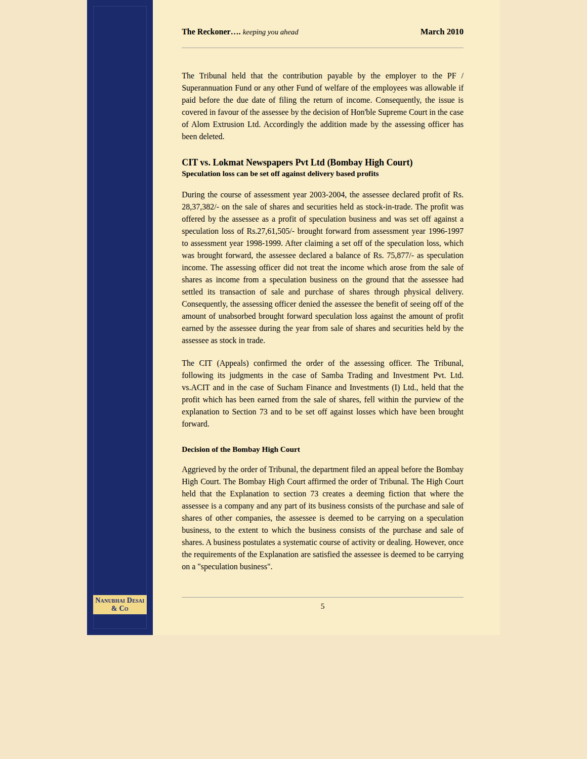Nanubhai Desai & Co
The Reckoner…. keeping you ahead
March 2010
The Tribunal held that the contribution payable by the employer to the PF / Superannuation Fund or any other Fund of welfare of the employees was allowable if paid before the due date of filing the return of income. Consequently, the issue is covered in favour of the assessee by the decision of Hon'ble Supreme Court in the case of Alom Extrusion Ltd. Accordingly the addition made by the assessing officer has been deleted.
CIT vs. Lokmat Newspapers Pvt Ltd (Bombay High Court)
Speculation loss can be set off against delivery based profits
During the course of assessment year 2003-2004, the assessee declared profit of Rs. 28,37,382/- on the sale of shares and securities held as stock-in-trade. The profit was offered by the assessee as a profit of speculation business and was set off against a speculation loss of Rs.27,61,505/- brought forward from assessment year 1996-1997 to assessment year 1998-1999. After claiming a set off of the speculation loss, which was brought forward, the assessee declared a balance of Rs. 75,877/- as speculation income. The assessing officer did not treat the income which arose from the sale of shares as income from a speculation business on the ground that the assessee had settled its transaction of sale and purchase of shares through physical delivery. Consequently, the assessing officer denied the assessee the benefit of seeing off of the amount of unabsorbed brought forward speculation loss against the amount of profit earned by the assessee during the year from sale of shares and securities held by the assessee as stock in trade.
The CIT (Appeals) confirmed the order of the assessing officer. The Tribunal, following its judgments in the case of Samba Trading and Investment Pvt. Ltd. vs.ACIT and in the case of Sucham Finance and Investments (I) Ltd., held that the profit which has been earned from the sale of shares, fell within the purview of the explanation to Section 73 and to be set off against losses which have been brought forward.
Decision of the Bombay High Court
Aggrieved by the order of Tribunal, the department filed an appeal before the Bombay High Court. The Bombay High Court affirmed the order of Tribunal. The High Court held that the Explanation to section 73 creates a deeming fiction that where the assessee is a company and any part of its business consists of the purchase and sale of shares of other companies, the assessee is deemed to be carrying on a speculation business, to the extent to which the business consists of the purchase and sale of shares. A business postulates a systematic course of activity or dealing. However, once the requirements of the Explanation are satisfied the assessee is deemed to be carrying on a "speculation business".
5